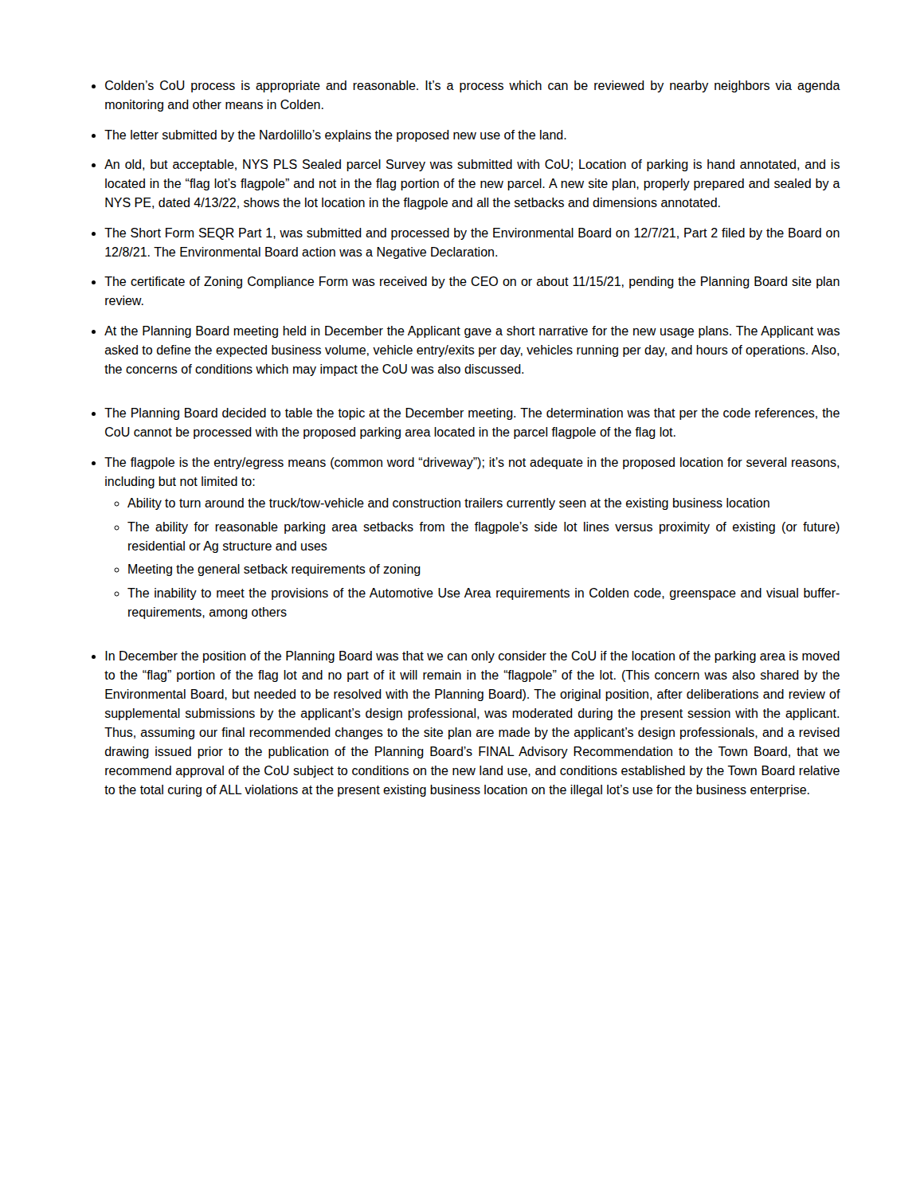Colden’s CoU process is appropriate and reasonable. It’s a process which can be reviewed by nearby neighbors via agenda monitoring and other means in Colden.
The letter submitted by the Nardolillo’s explains the proposed new use of the land.
An old, but acceptable, NYS PLS Sealed parcel Survey was submitted with CoU; Location of parking is hand annotated, and is located in the “flag lot’s flagpole” and not in the flag portion of the new parcel. A new site plan, properly prepared and sealed by a NYS PE, dated 4/13/22, shows the lot location in the flagpole and all the setbacks and dimensions annotated.
The Short Form SEQR Part 1, was submitted and processed by the Environmental Board on 12/7/21, Part 2 filed by the Board on 12/8/21. The Environmental Board action was a Negative Declaration.
The certificate of Zoning Compliance Form was received by the CEO on or about 11/15/21, pending the Planning Board site plan review.
At the Planning Board meeting held in December the Applicant gave a short narrative for the new usage plans. The Applicant was asked to define the expected business volume, vehicle entry/exits per day, vehicles running per day, and hours of operations. Also, the concerns of conditions which may impact the CoU was also discussed.
The Planning Board decided to table the topic at the December meeting. The determination was that per the code references, the CoU cannot be processed with the proposed parking area located in the parcel flagpole of the flag lot.
The flagpole is the entry/egress means (common word “driveway”); it’s not adequate in the proposed location for several reasons, including but not limited to:
Ability to turn around the truck/tow-vehicle and construction trailers currently seen at the existing business location
The ability for reasonable parking area setbacks from the flagpole’s side lot lines versus proximity of existing (or future) residential or Ag structure and uses
Meeting the general setback requirements of zoning
The inability to meet the provisions of the Automotive Use Area requirements in Colden code, greenspace and visual buffer-requirements, among others
In December the position of the Planning Board was that we can only consider the CoU if the location of the parking area is moved to the “flag” portion of the flag lot and no part of it will remain in the “flagpole” of the lot. (This concern was also shared by the Environmental Board, but needed to be resolved with the Planning Board). The original position, after deliberations and review of supplemental submissions by the applicant’s design professional, was moderated during the present session with the applicant. Thus, assuming our final recommended changes to the site plan are made by the applicant’s design professionals, and a revised drawing issued prior to the publication of the Planning Board’s FINAL Advisory Recommendation to the Town Board, that we recommend approval of the CoU subject to conditions on the new land use, and conditions established by the Town Board relative to the total curing of ALL violations at the present existing business location on the illegal lot’s use for the business enterprise.